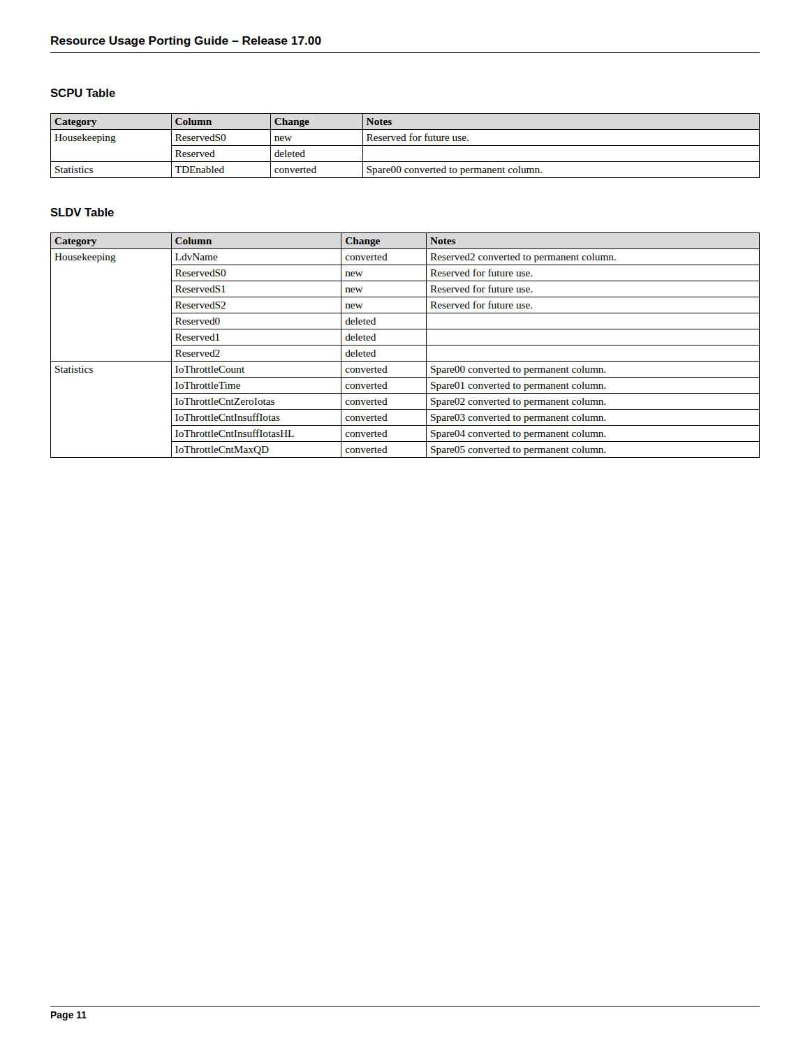Resource Usage Porting Guide – Release 17.00
SCPU Table
| Category | Column | Change | Notes |
| --- | --- | --- | --- |
| Housekeeping | ReservedS0 | new | Reserved for future use. |
| Reserved | deleted | |
| Statistics | TDEnabled | converted | Spare00 converted to permanent column. |
SLDV Table
| Category | Column | Change | Notes |
| --- | --- | --- | --- |
| Housekeeping | LdvName | converted | Reserved2 converted to permanent column. |
| ReservedS0 | new | Reserved for future use. |
| ReservedS1 | new | Reserved for future use. |
| ReservedS2 | new | Reserved for future use. |
| Reserved0 | deleted | |
| Reserved1 | deleted | |
| Reserved2 | deleted | |
| Statistics | IoThrottleCount | converted | Spare00 converted to permanent column. |
| IoThrottleTime | converted | Spare01 converted to permanent column. |
| IoThrottleCntZeroIotas | converted | Spare02 converted to permanent column. |
| IoThrottleCntInsuffIotas | converted | Spare03 converted to permanent column. |
| IoThrottleCntInsuffIotasHL | converted | Spare04 converted to permanent column. |
| IoThrottleCntMaxQD | converted | Spare05 converted to permanent column. |
Page 11